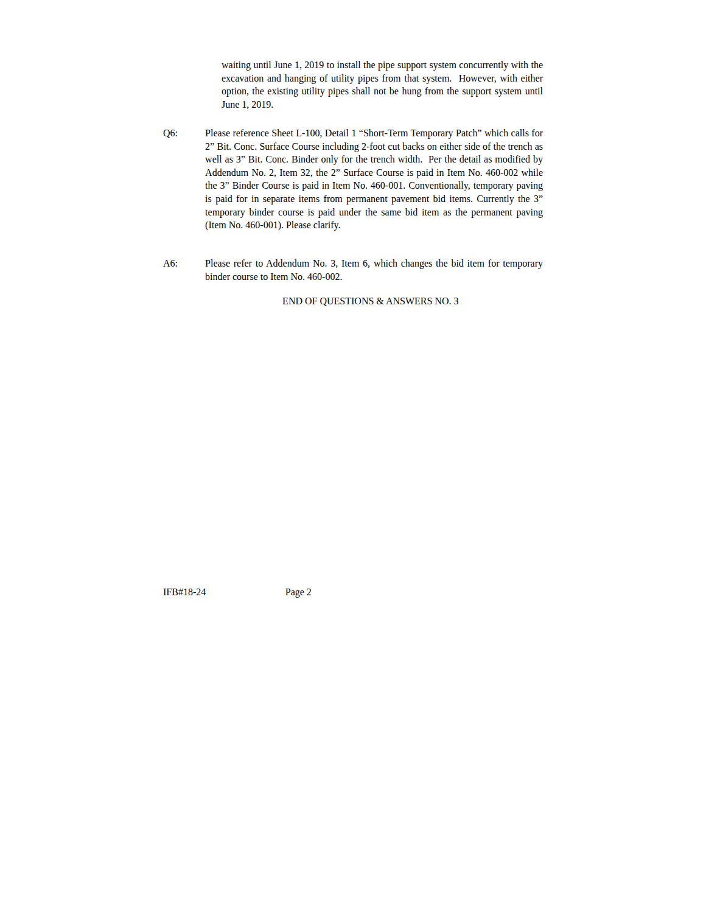waiting until June 1, 2019 to install the pipe support system concurrently with the excavation and hanging of utility pipes from that system. However, with either option, the existing utility pipes shall not be hung from the support system until June 1, 2019.
Q6:
Please reference Sheet L-100, Detail 1 “Short-Term Temporary Patch” which calls for 2” Bit. Conc. Surface Course including 2-foot cut backs on either side of the trench as well as 3” Bit. Conc. Binder only for the trench width. Per the detail as modified by Addendum No. 2, Item 32, the 2” Surface Course is paid in Item No. 460-002 while the 3” Binder Course is paid in Item No. 460-001. Conventionally, temporary paving is paid for in separate items from permanent pavement bid items. Currently the 3” temporary binder course is paid under the same bid item as the permanent paving (Item No. 460-001). Please clarify.
A6:
Please refer to Addendum No. 3, Item 6, which changes the bid item for temporary binder course to Item No. 460-002.
END OF QUESTIONS & ANSWERS NO. 3
IFB#18-24
Page 2